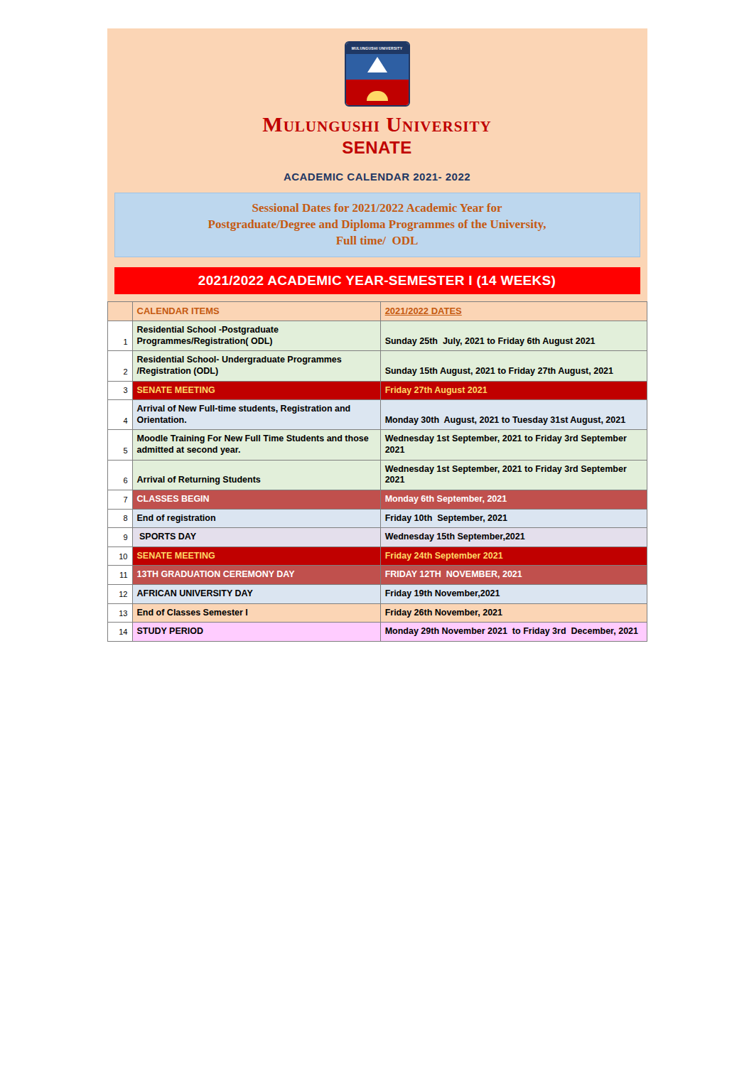MULUNGUSHI UNIVERSITY
Mulungushi University
SENATE
ACADEMIC CALENDAR 2021- 2022
Sessional Dates for 2021/2022 Academic Year for
Postgraduate/Degree and Diploma Programmes of the University,
Full time/ ODL
2021/2022 ACADEMIC YEAR-SEMESTER I (14 WEEKS)
| | CALENDAR ITEMS | 2021/2022 DATES |
| 1 | Residential School -Postgraduate Programmes/Registration( ODL) | Sunday 25th July, 2021 to Friday 6th August 2021 |
| 2 | Residential School- Undergraduate Programmes /Registration (ODL) | Sunday 15th August, 2021 to Friday 27th August, 2021 |
| 3 | SENATE MEETING | Friday 27th August 2021 |
| 4 | Arrival of New Full-time students, Registration and Orientation. | Monday 30th August, 2021 to Tuesday 31st August, 2021 |
| 5 | Moodle Training For New Full Time Students and those admitted at second year. | Wednesday 1st September, 2021 to Friday 3rd September 2021 |
| 6 | Arrival of Returning Students | Wednesday 1st September, 2021 to Friday 3rd September 2021 |
| 7 | CLASSES BEGIN | Monday 6th September, 2021 |
| 8 | End of registration | Friday 10th September, 2021 |
| 9 | SPORTS DAY | Wednesday 15th September,2021 |
| 10 | SENATE MEETING | Friday 24th September 2021 |
| 11 | 13TH GRADUATION CEREMONY DAY | FRIDAY 12TH NOVEMBER, 2021 |
| 12 | AFRICAN UNIVERSITY DAY | Friday 19th November,2021 |
| 13 | End of Classes Semester I | Friday 26th November, 2021 |
| 14 | STUDY PERIOD | Monday 29th November 2021 to Friday 3rd December, 2021 |